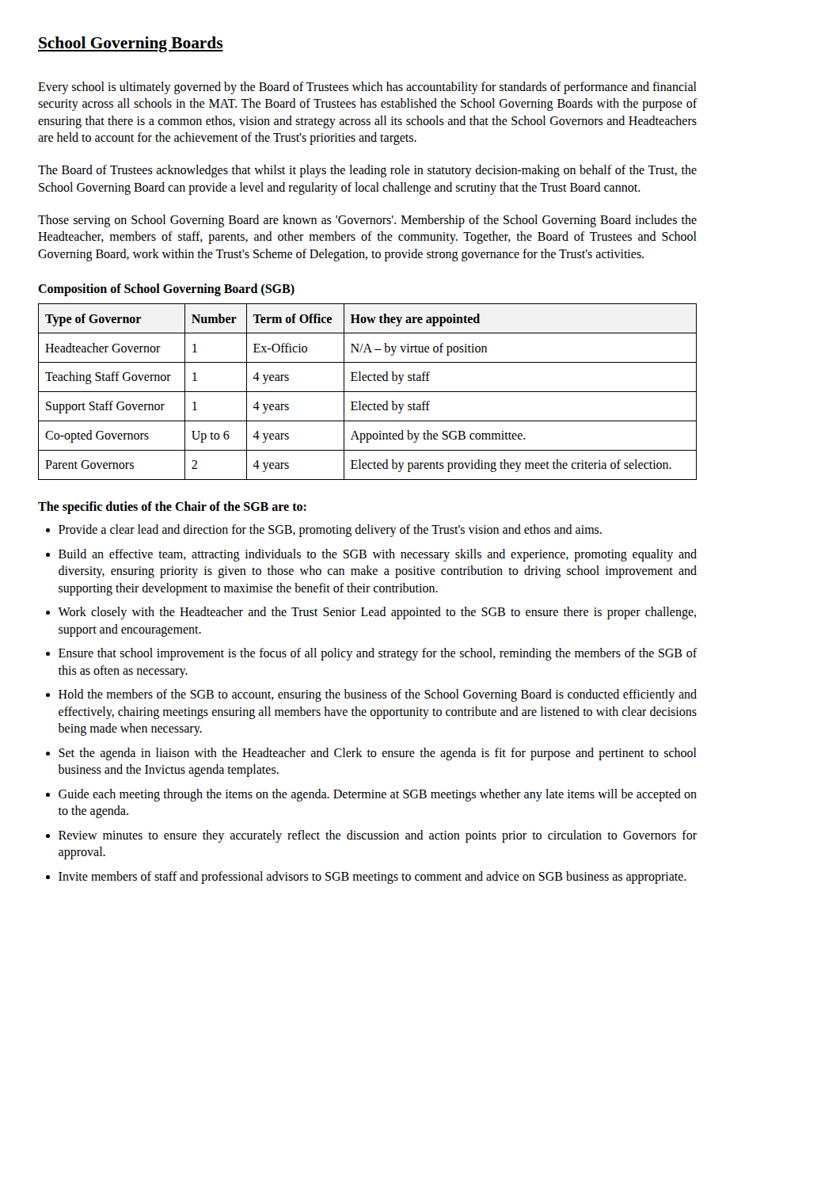School Governing Boards
Every school is ultimately governed by the Board of Trustees which has accountability for standards of performance and financial security across all schools in the MAT. The Board of Trustees has established the School Governing Boards with the purpose of ensuring that there is a common ethos, vision and strategy across all its schools and that the School Governors and Headteachers are held to account for the achievement of the Trust's priorities and targets.
The Board of Trustees acknowledges that whilst it plays the leading role in statutory decision-making on behalf of the Trust, the School Governing Board can provide a level and regularity of local challenge and scrutiny that the Trust Board cannot.
Those serving on School Governing Board are known as 'Governors'. Membership of the School Governing Board includes the Headteacher, members of staff, parents, and other members of the community. Together, the Board of Trustees and School Governing Board, work within the Trust's Scheme of Delegation, to provide strong governance for the Trust's activities.
Composition of School Governing Board (SGB)
| Type of Governor | Number | Term of Office | How they are appointed |
| --- | --- | --- | --- |
| Headteacher Governor | 1 | Ex-Officio | N/A – by virtue of position |
| Teaching Staff Governor | 1 | 4 years | Elected by staff |
| Support Staff Governor | 1 | 4 years | Elected by staff |
| Co-opted Governors | Up to 6 | 4 years | Appointed by the SGB committee. |
| Parent Governors | 2 | 4 years | Elected by parents providing they meet the criteria of selection. |
The specific duties of the Chair of the SGB are to:
Provide a clear lead and direction for the SGB, promoting delivery of the Trust's vision and ethos and aims.
Build an effective team, attracting individuals to the SGB with necessary skills and experience, promoting equality and diversity, ensuring priority is given to those who can make a positive contribution to driving school improvement and supporting their development to maximise the benefit of their contribution.
Work closely with the Headteacher and the Trust Senior Lead appointed to the SGB to ensure there is proper challenge, support and encouragement.
Ensure that school improvement is the focus of all policy and strategy for the school, reminding the members of the SGB of this as often as necessary.
Hold the members of the SGB to account, ensuring the business of the School Governing Board is conducted efficiently and effectively, chairing meetings ensuring all members have the opportunity to contribute and are listened to with clear decisions being made when necessary.
Set the agenda in liaison with the Headteacher and Clerk to ensure the agenda is fit for purpose and pertinent to school business and the Invictus agenda templates.
Guide each meeting through the items on the agenda. Determine at SGB meetings whether any late items will be accepted on to the agenda.
Review minutes to ensure they accurately reflect the discussion and action points prior to circulation to Governors for approval.
Invite members of staff and professional advisors to SGB meetings to comment and advice on SGB business as appropriate.